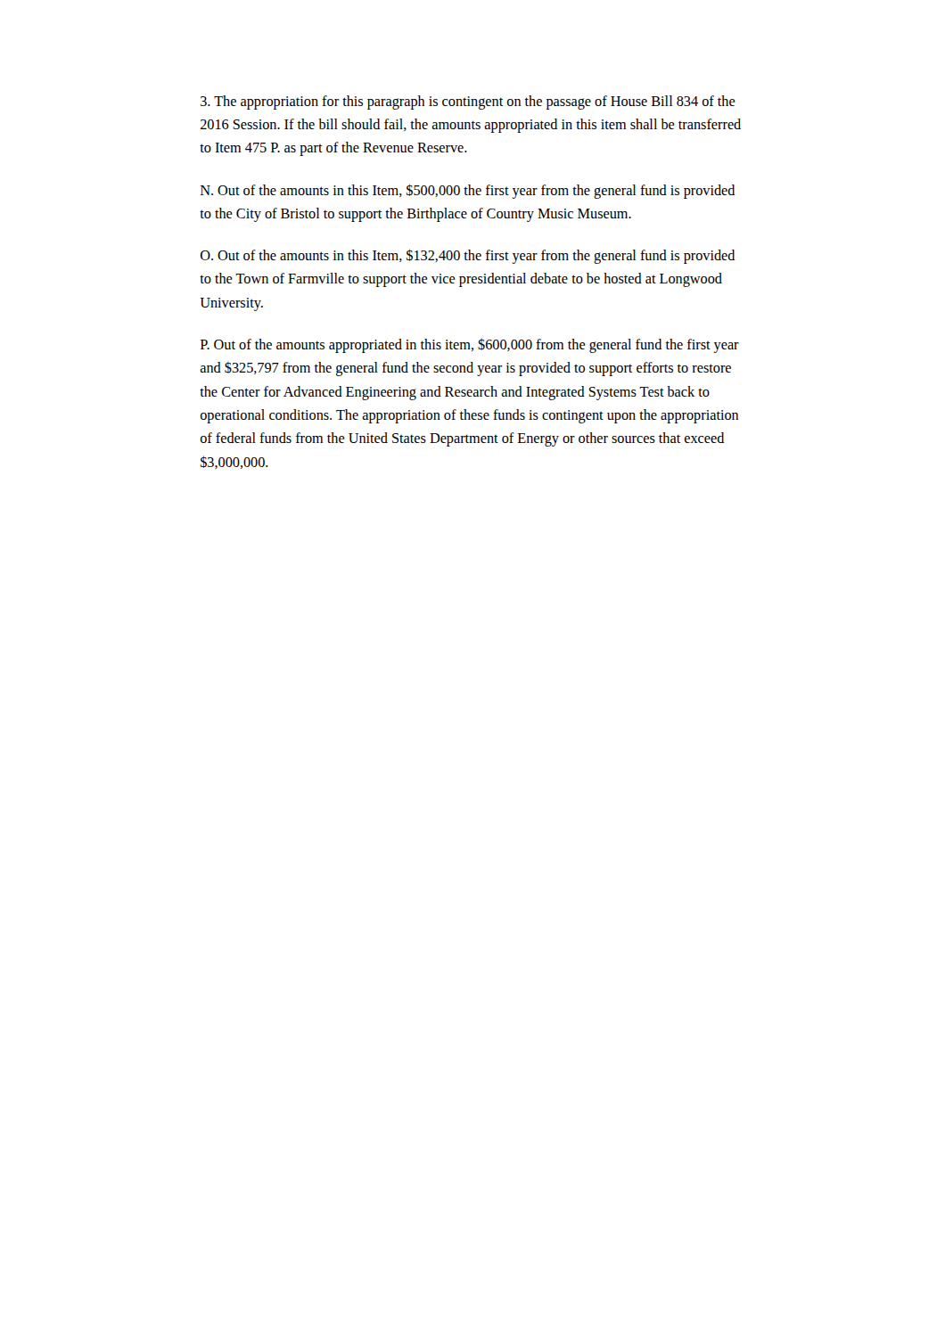3. The appropriation for this paragraph is contingent on the passage of House Bill 834 of the 2016 Session. If the bill should fail, the amounts appropriated in this item shall be transferred to Item 475 P. as part of the Revenue Reserve.
N. Out of the amounts in this Item, $500,000 the first year from the general fund is provided to the City of Bristol to support the Birthplace of Country Music Museum.
O. Out of the amounts in this Item, $132,400 the first year from the general fund is provided to the Town of Farmville to support the vice presidential debate to be hosted at Longwood University.
P. Out of the amounts appropriated in this item, $600,000 from the general fund the first year and $325,797 from the general fund the second year is provided to support efforts to restore the Center for Advanced Engineering and Research and Integrated Systems Test back to operational conditions. The appropriation of these funds is contingent upon the appropriation of federal funds from the United States Department of Energy or other sources that exceed $3,000,000.